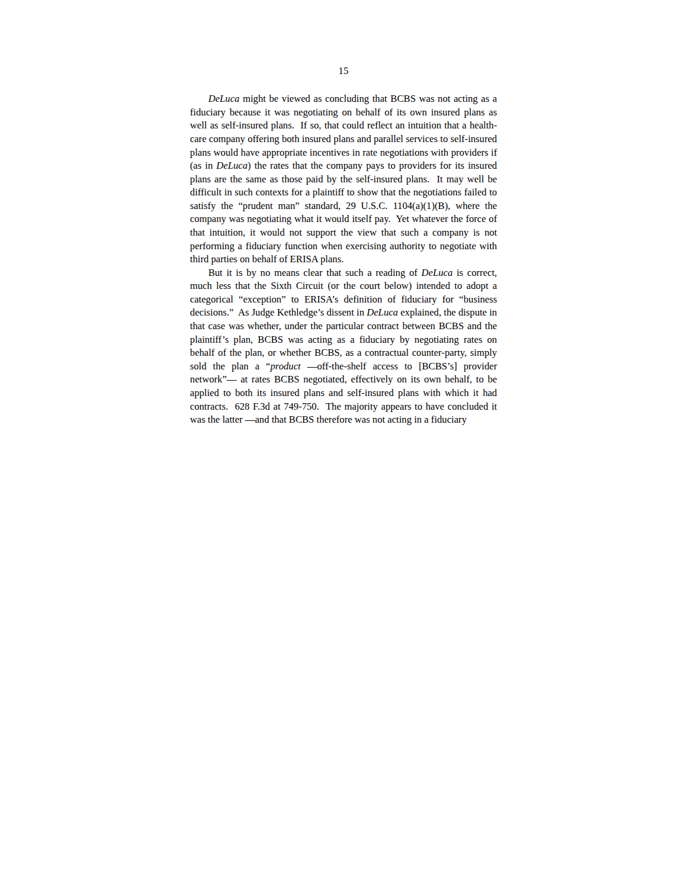15
DeLuca might be viewed as concluding that BCBS was not acting as a fiduciary because it was negotiating on behalf of its own insured plans as well as self-insured plans. If so, that could reflect an intuition that a health-care company offering both insured plans and parallel services to self-insured plans would have appropriate incentives in rate negotiations with providers if (as in DeLuca) the rates that the company pays to providers for its insured plans are the same as those paid by the self-insured plans. It may well be difficult in such contexts for a plaintiff to show that the negotiations failed to satisfy the “prudent man” standard, 29 U.S.C. 1104(a)(1)(B), where the company was negotiating what it would itself pay. Yet whatever the force of that intuition, it would not support the view that such a company is not performing a fiduciary function when exercising authority to negotiate with third parties on behalf of ERISA plans.
But it is by no means clear that such a reading of DeLuca is correct, much less that the Sixth Circuit (or the court below) intended to adopt a categorical “exception” to ERISA’s definition of fiduciary for “business decisions.” As Judge Kethledge’s dissent in DeLuca explained, the dispute in that case was whether, under the particular contract between BCBS and the plaintiff’s plan, BCBS was acting as a fiduciary by negotiating rates on behalf of the plan, or whether BCBS, as a contractual counter-party, simply sold the plan a “product —off-the-shelf access to [BCBS’s] provider network”— at rates BCBS negotiated, effectively on its own behalf, to be applied to both its insured plans and self-insured plans with which it had contracts. 628 F.3d at 749-750. The majority appears to have concluded it was the latter —and that BCBS therefore was not acting in a fiduciary